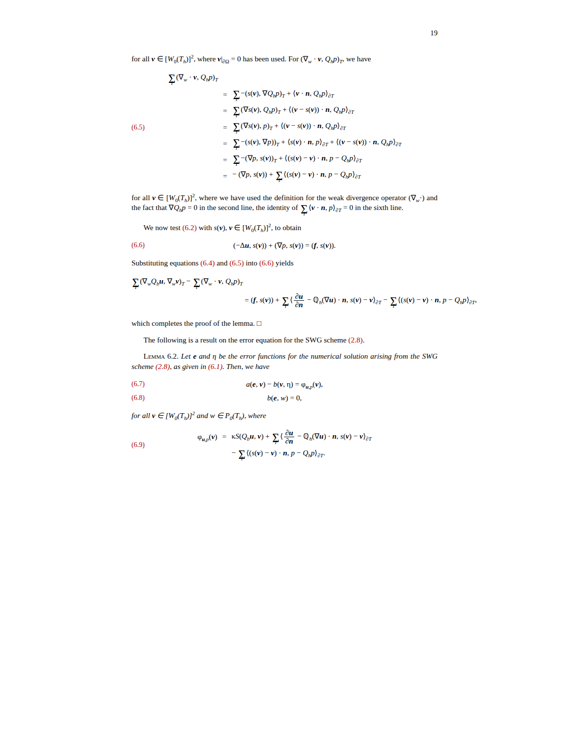19
for all v ∈ [W0(Th)]2, where v|∂Ω = 0 has been used. For (∇w · v, Qhp)T, we have
(6.5)
| Σ T (∇ w · v , Q h p ) T | | |
| | = | Σ T −( s ( v ), ∇ Q h p ) T + ⟨ v · n , Q h p ⟩ ∂ T |
| | = | Σ T (∇ s ( v ), Q h p ) T + ⟨( v − s ( v )) · n , Q h p ⟩ ∂ T |
| | = | Σ T (∇ s ( v ), p ) T + ⟨( v − s ( v )) · n , Q h p ⟩ ∂ T |
| | = | Σ T −( s ( v ), ∇ p )) T + ⟨ s ( v ) · n , p ⟩ ∂ T + ⟨( v − s ( v )) · n , Q h p ⟩ ∂ T |
| | = | Σ T −(∇ p , s ( v )) T + ⟨( s ( v ) − v ) · n , p − Q h p ⟩ ∂ T |
| | = | − (∇ p , s ( v )) + Σ T ⟨( s ( v ) − v ) · n , p − Q h p ⟩ ∂ T |
for all v ∈ [W0(Th)]2, where we have used the definition for the weak divergence operator (∇w·) and the fact that ∇Qhp = 0 in the second line, the identity of ΣT⟨v · n, p⟩∂T = 0 in the sixth line.
We now test (6.2) with s(v), v ∈ [W0(Th)]2, to obtain
(6.6)
(−Δu, s(v)) + (∇p, s(v)) = (f, s(v)).
Substituting equations (6.4) and (6.5) into (6.6) yields
| Σ T (∇ w Q b u , ∇ w v ) T − Σ T (∇ w · v , Q h p ) T | | |
| | = | ( f , s ( v )) + Σ T ⟨ ∂ u ∂ n − ℚ h (∇ u ) · n , s ( v ) − v ⟩ ∂ T − Σ T ⟨( s ( v ) − v ) · n , p − Q h p ⟩ ∂ T , |
which completes the proof of the lemma. □
The following is a result on the error equation for the SWG scheme (2.8).
Lemma 6.2. Let e and η be the error functions for the numerical solution arising from the SWG scheme (2.8), as given in (6.1). Then, we have
(6.7)
a(e, v) − b(v, η) = φu,p(v),
(6.8)
b(e, w) = 0,
for all v ∈ [W0(Th)]2 and w ∈ P0(Th), where
(6.9)
| φ u , p ( v ) | = | κ S ( Q b u , v ) + Σ T ⟨ ∂ u ∂ n − ℚ h (∇ u ) · n , s ( v ) − v ⟩ ∂ T |
| | | − Σ T ⟨( s ( v ) − v ) · n , p − Q h p ⟩ ∂ T . |